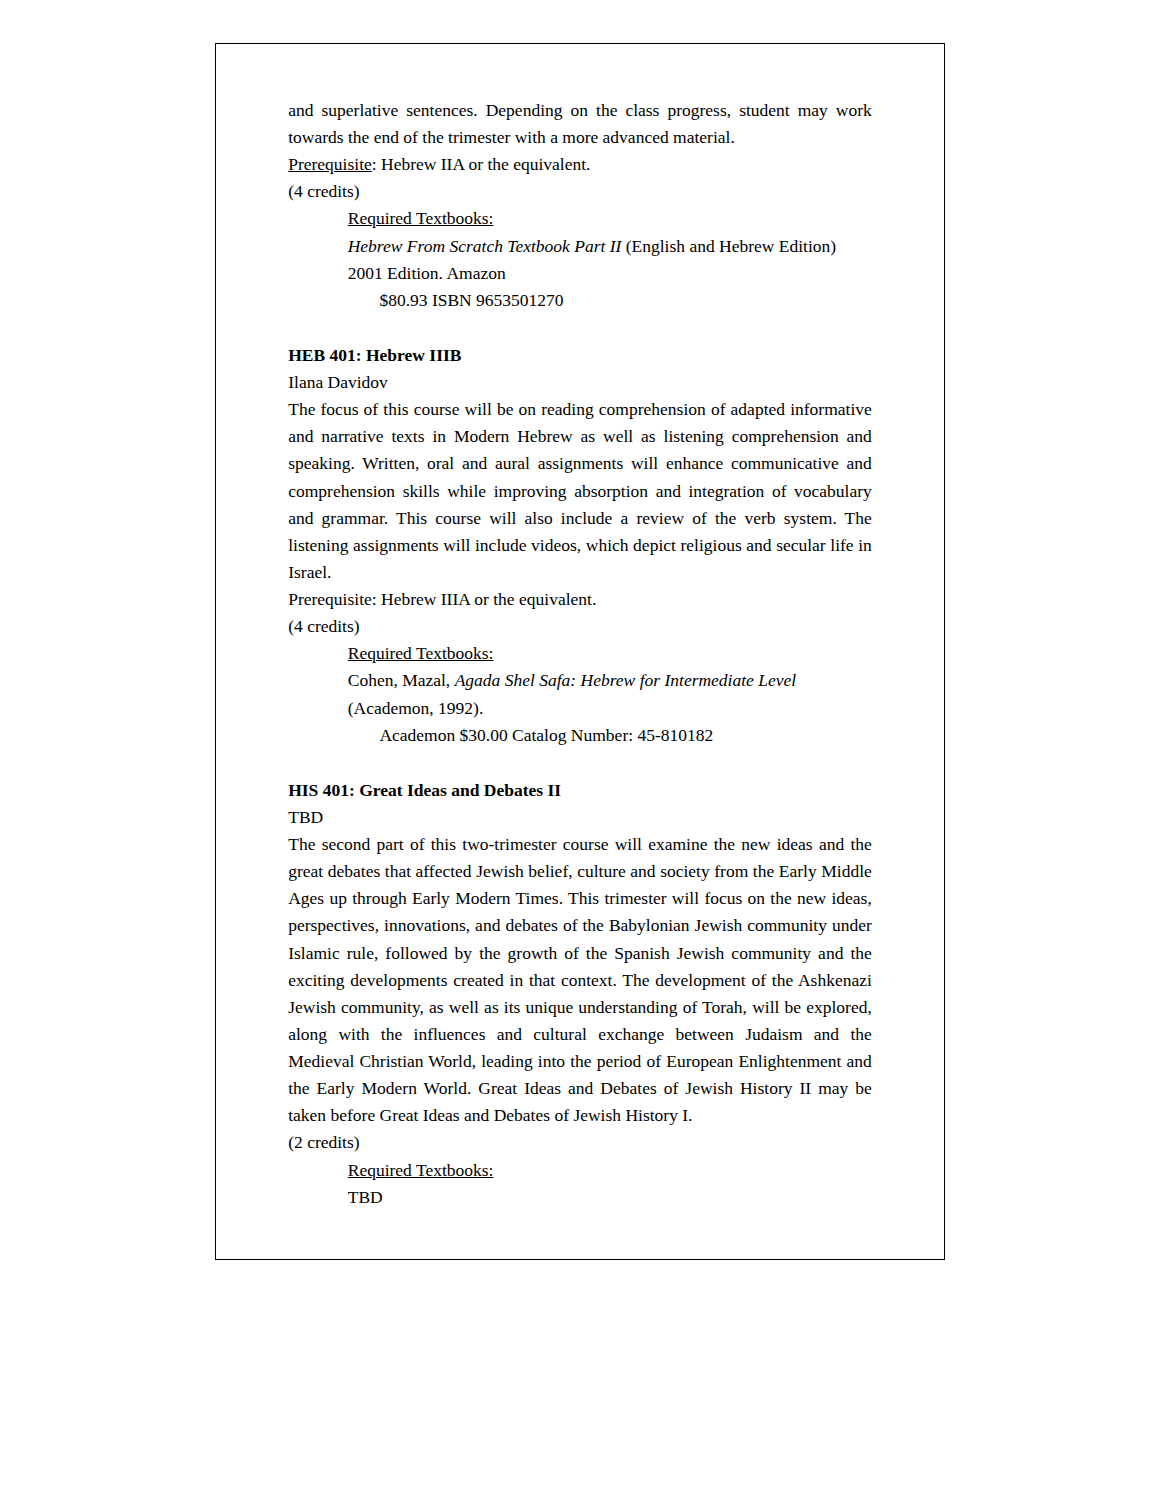and superlative sentences. Depending on the class progress, student may work towards the end of the trimester with a more advanced material.
Prerequisite: Hebrew IIA or the equivalent.
(4 credits)
Required Textbooks:
Hebrew From Scratch Textbook Part II (English and Hebrew Edition) 2001 Edition. Amazon
$80.93 ISBN 9653501270
HEB 401: Hebrew IIIB
Ilana Davidov
The focus of this course will be on reading comprehension of adapted informative and narrative texts in Modern Hebrew as well as listening comprehension and speaking. Written, oral and aural assignments will enhance communicative and comprehension skills while improving absorption and integration of vocabulary and grammar. This course will also include a review of the verb system. The listening assignments will include videos, which depict religious and secular life in Israel.
Prerequisite: Hebrew IIIA or the equivalent.
(4 credits)
Required Textbooks:
Cohen, Mazal, Agada Shel Safa: Hebrew for Intermediate Level (Academon, 1992).
Academon $30.00 Catalog Number: 45-810182
HIS 401: Great Ideas and Debates II
TBD
The second part of this two-trimester course will examine the new ideas and the great debates that affected Jewish belief, culture and society from the Early Middle Ages up through Early Modern Times. This trimester will focus on the new ideas, perspectives, innovations, and debates of the Babylonian Jewish community under Islamic rule, followed by the growth of the Spanish Jewish community and the exciting developments created in that context. The development of the Ashkenazi Jewish community, as well as its unique understanding of Torah, will be explored, along with the influences and cultural exchange between Judaism and the Medieval Christian World, leading into the period of European Enlightenment and the Early Modern World. Great Ideas and Debates of Jewish History II may be taken before Great Ideas and Debates of Jewish History I.
(2 credits)
Required Textbooks:
TBD